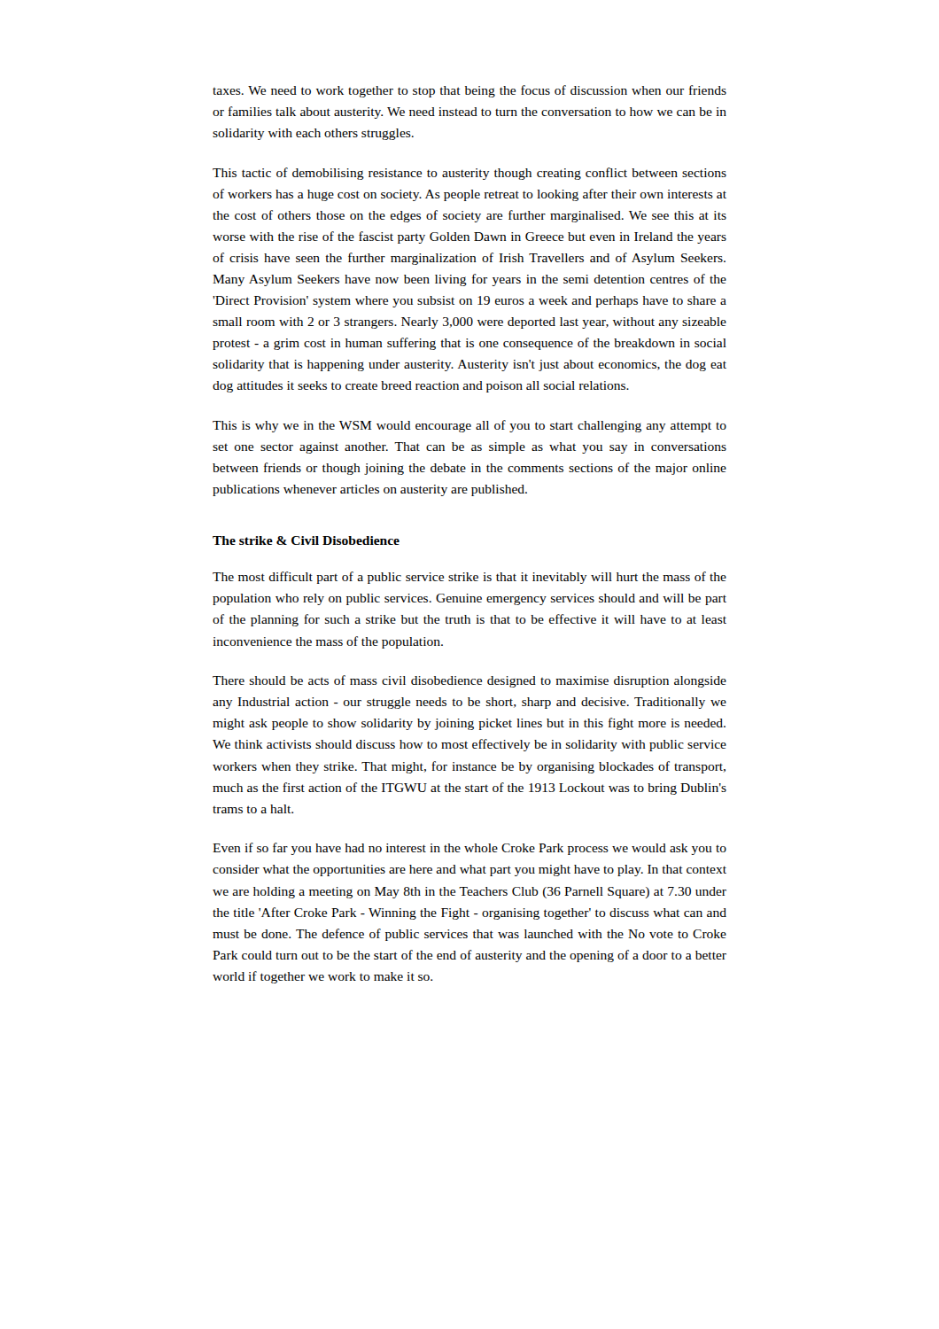taxes. We need to work together to stop that being the focus of discussion when our friends or families talk about austerity. We need instead to turn the conversation to how we can be in solidarity with each others struggles.
This tactic of demobilising resistance to austerity though creating conflict between sections of workers has a huge cost on society. As people retreat to looking after their own interests at the cost of others those on the edges of society are further marginalised. We see this at its worse with the rise of the fascist party Golden Dawn in Greece but even in Ireland the years of crisis have seen the further marginalization of Irish Travellers and of Asylum Seekers. Many Asylum Seekers have now been living for years in the semi detention centres of the 'Direct Provision' system where you subsist on 19 euros a week and perhaps have to share a small room with 2 or 3 strangers. Nearly 3,000 were deported last year, without any sizeable protest - a grim cost in human suffering that is one consequence of the breakdown in social solidarity that is happening under austerity. Austerity isn't just about economics, the dog eat dog attitudes it seeks to create breed reaction and poison all social relations.
This is why we in the WSM would encourage all of you to start challenging any attempt to set one sector against another. That can be as simple as what you say in conversations between friends or though joining the debate in the comments sections of the major online publications whenever articles on austerity are published.
The strike & Civil Disobedience
The most difficult part of a public service strike is that it inevitably will hurt the mass of the population who rely on public services. Genuine emergency services should and will be part of the planning for such a strike but the truth is that to be effective it will have to at least inconvenience the mass of the population.
There should be acts of mass civil disobedience designed to maximise disruption alongside any Industrial action - our struggle needs to be short, sharp and decisive. Traditionally we might ask people to show solidarity by joining picket lines but in this fight more is needed. We think activists should discuss how to most effectively be in solidarity with public service workers when they strike. That might, for instance be by organising blockades of transport, much as the first action of the ITGWU at the start of the 1913 Lockout was to bring Dublin's trams to a halt.
Even if so far you have had no interest in the whole Croke Park process we would ask you to consider what the opportunities are here and what part you might have to play. In that context we are holding a meeting on May 8th in the Teachers Club (36 Parnell Square) at 7.30 under the title 'After Croke Park - Winning the Fight - organising together' to discuss what can and must be done. The defence of public services that was launched with the No vote to Croke Park could turn out to be the start of the end of austerity and the opening of a door to a better world if together we work to make it so.